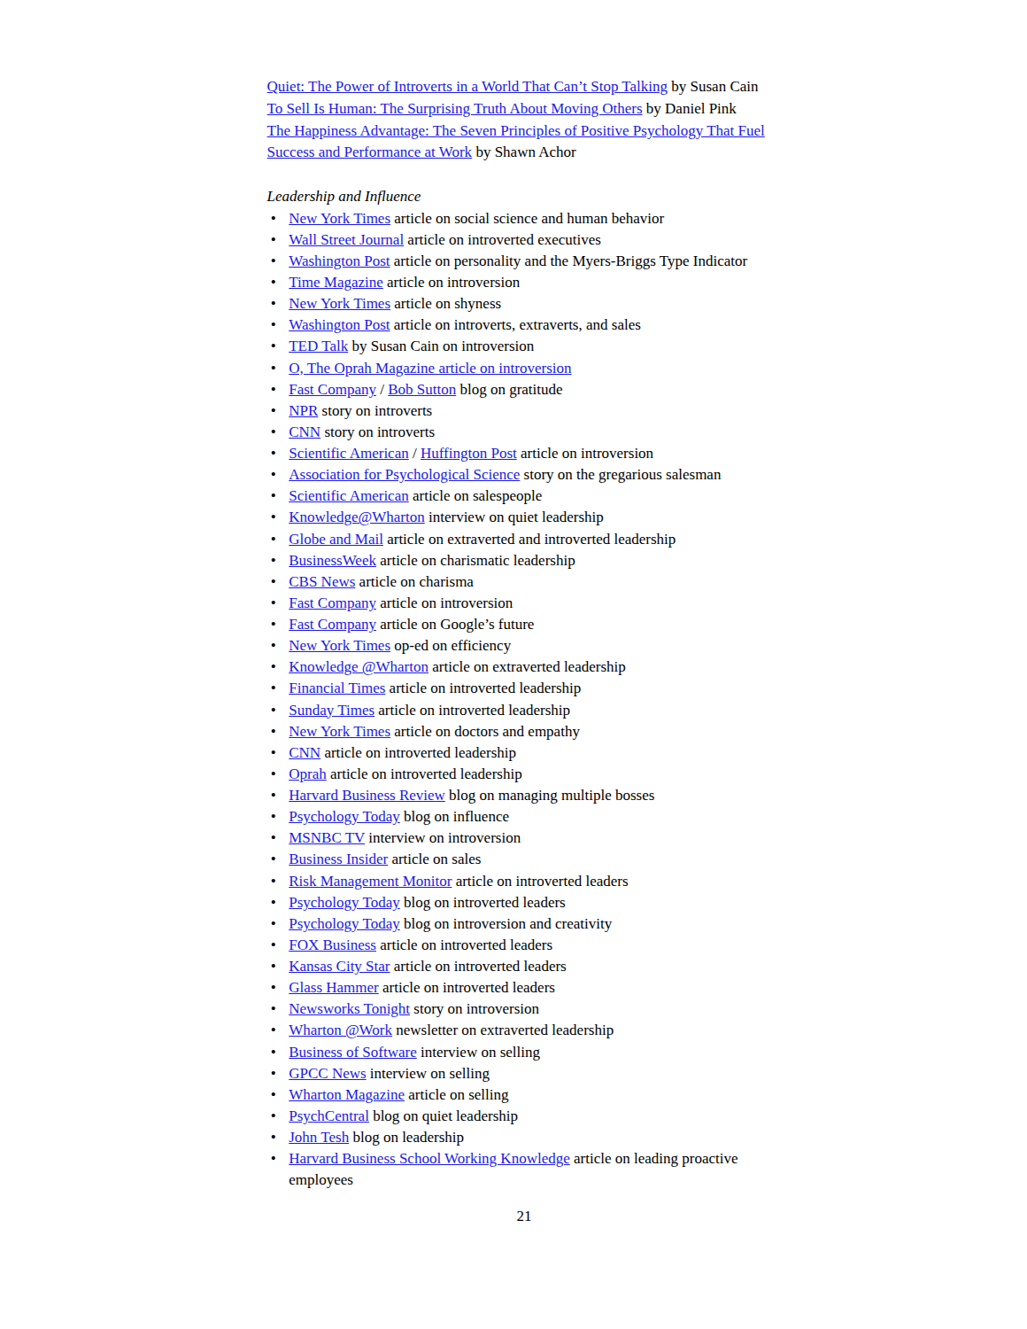Quiet: The Power of Introverts in a World That Can’t Stop Talking by Susan Cain
To Sell Is Human: The Surprising Truth About Moving Others by Daniel Pink
The Happiness Advantage: The Seven Principles of Positive Psychology That Fuel Success and Performance at Work by Shawn Achor
Leadership and Influence
New York Times article on social science and human behavior
Wall Street Journal article on introverted executives
Washington Post article on personality and the Myers-Briggs Type Indicator
Time Magazine article on introversion
New York Times article on shyness
Washington Post article on introverts, extraverts, and sales
TED Talk by Susan Cain on introversion
O, The Oprah Magazine article on introversion
Fast Company / Bob Sutton blog on gratitude
NPR story on introverts
CNN story on introverts
Scientific American / Huffington Post article on introversion
Association for Psychological Science story on the gregarious salesman
Scientific American article on salespeople
Knowledge@Wharton interview on quiet leadership
Globe and Mail article on extraverted and introverted leadership
BusinessWeek article on charismatic leadership
CBS News article on charisma
Fast Company article on introversion
Fast Company article on Google’s future
New York Times op-ed on efficiency
Knowledge @Wharton article on extraverted leadership
Financial Times article on introverted leadership
Sunday Times article on introverted leadership
New York Times article on doctors and empathy
CNN article on introverted leadership
Oprah article on introverted leadership
Harvard Business Review blog on managing multiple bosses
Psychology Today blog on influence
MSNBC TV interview on introversion
Business Insider article on sales
Risk Management Monitor article on introverted leaders
Psychology Today blog on introverted leaders
Psychology Today blog on introversion and creativity
FOX Business article on introverted leaders
Kansas City Star article on introverted leaders
Glass Hammer article on introverted leaders
Newsworks Tonight story on introversion
Wharton @Work newsletter on extraverted leadership
Business of Software interview on selling
GPCC News interview on selling
Wharton Magazine article on selling
PsychCentral blog on quiet leadership
John Tesh blog on leadership
Harvard Business School Working Knowledge article on leading proactive employees
21